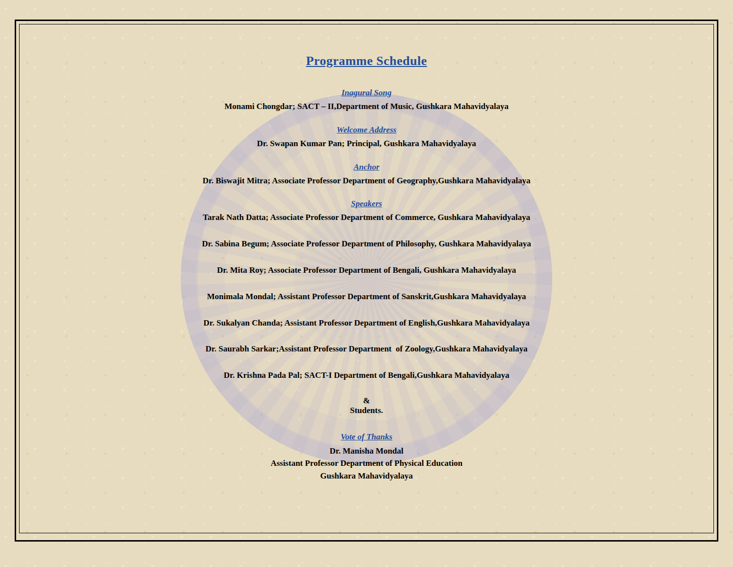Programme Schedule
Inagural Song
Monami Chongdar; SACT – II,Department of Music, Gushkara Mahavidyalaya
Welcome Address
Dr. Swapan Kumar Pan; Principal, Gushkara Mahavidyalaya
Anchor
Dr. Biswajit Mitra; Associate Professor Department of Geography,Gushkara Mahavidyalaya
Speakers
Tarak Nath Datta; Associate Professor Department of Commerce, Gushkara Mahavidyalaya
Dr. Sabina Begum; Associate Professor Department of Philosophy, Gushkara Mahavidyalaya
Dr. Mita Roy; Associate Professor Department of Bengali, Gushkara Mahavidyalaya
Monimala Mondal; Assistant Professor Department of Sanskrit,Gushkara Mahavidyalaya
Dr. Sukalyan Chanda; Assistant Professor Department of English,Gushkara Mahavidyalaya
Dr. Saurabh Sarkar;Assistant Professor Department of Zoology,Gushkara Mahavidyalaya
Dr. Krishna Pada Pal; SACT-I Department of Bengali,Gushkara Mahavidyalaya
&
Students.
Vote of Thanks
Dr. Manisha Mondal
Assistant Professor Department of Physical Education
Gushkara Mahavidyalaya